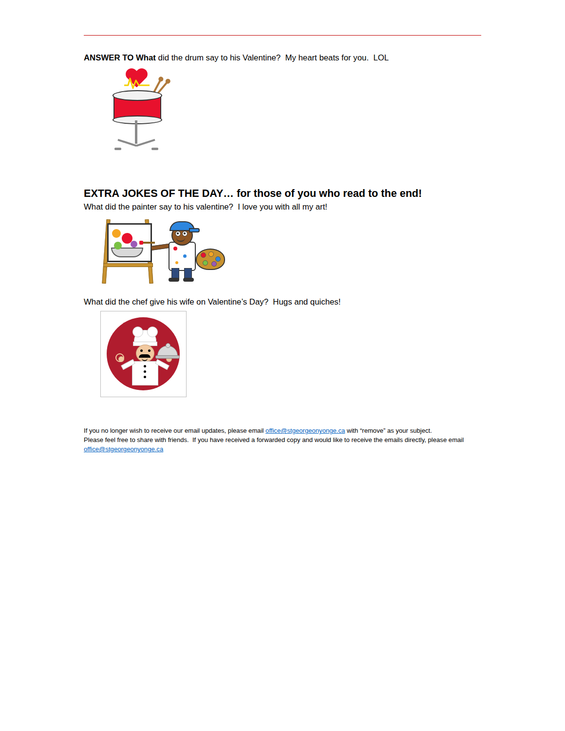ANSWER TO What did the drum say to his Valentine? My heart beats for you. LOL
EXTRA JOKES OF THE DAY… for those of you who read to the end!
What did the painter say to his valentine? I love you with all my art!
What did the chef give his wife on Valentine’s Day? Hugs and quiches!
If you no longer wish to receive our email updates, please email office@stgeorgeonyonge.ca with “remove” as your subject.
Please feel free to share with friends. If you have received a forwarded copy and would like to receive the emails directly, please email office@stgeorgeonyonge.ca